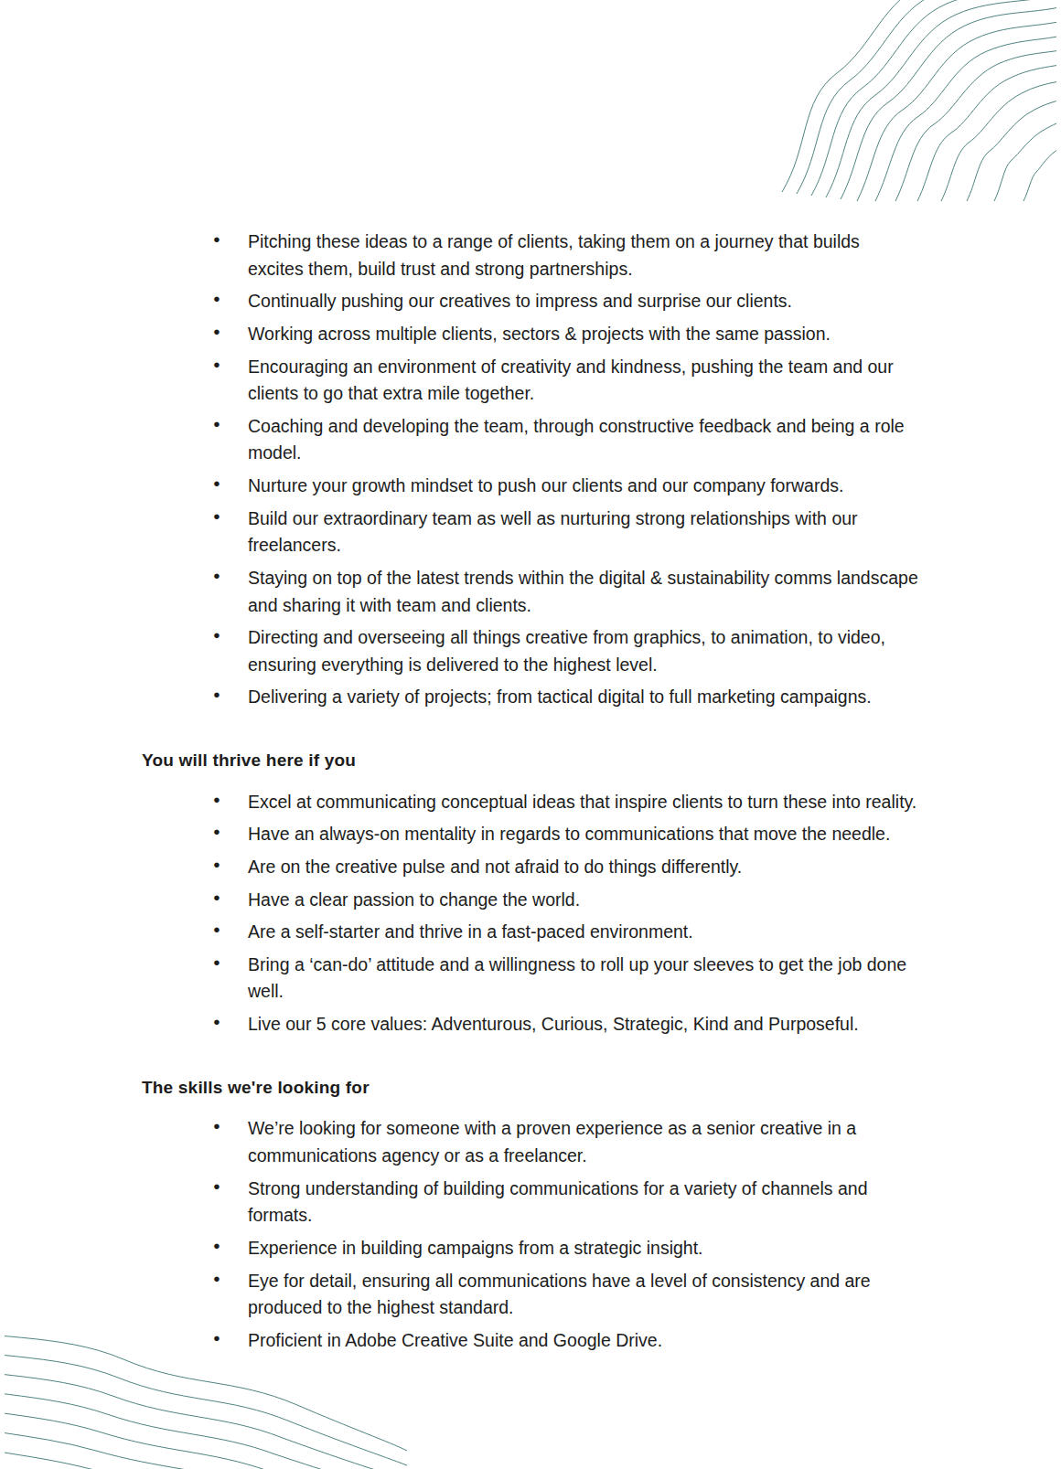Pitching these ideas to a range of clients, taking them on a journey that builds excites them, build trust and strong partnerships.
Continually pushing our creatives to impress and surprise our clients.
Working across multiple clients, sectors & projects with the same passion.
Encouraging an environment of creativity and kindness, pushing the team and our clients to go that extra mile together.
Coaching and developing the team, through constructive feedback and being a role model.
Nurture your growth mindset to push our clients and our company forwards.
Build our extraordinary team as well as nurturing strong relationships with our freelancers.
Staying on top of the latest trends within the digital & sustainability comms landscape and sharing it with team and clients.
Directing and overseeing all things creative from graphics, to animation, to video, ensuring everything is delivered to the highest level.
Delivering a variety of projects; from tactical digital to full marketing campaigns.
You will thrive here if you
Excel at communicating conceptual ideas that inspire clients to turn these into reality.
Have an always-on mentality in regards to communications that move the needle.
Are on the creative pulse and not afraid to do things differently.
Have a clear passion to change the world.
Are a self-starter and thrive in a fast-paced environment.
Bring a ‘can-do’ attitude and a willingness to roll up your sleeves to get the job done well.
Live our 5 core values: Adventurous, Curious, Strategic, Kind and Purposeful.
The skills we're looking for
We’re looking for someone with a proven experience as a senior creative in a communications agency or as a freelancer.
Strong understanding of building communications for a variety of channels and formats.
Experience in building campaigns from a strategic insight.
Eye for detail, ensuring all communications have a level of consistency and are produced to the highest standard.
Proficient in Adobe Creative Suite and Google Drive.